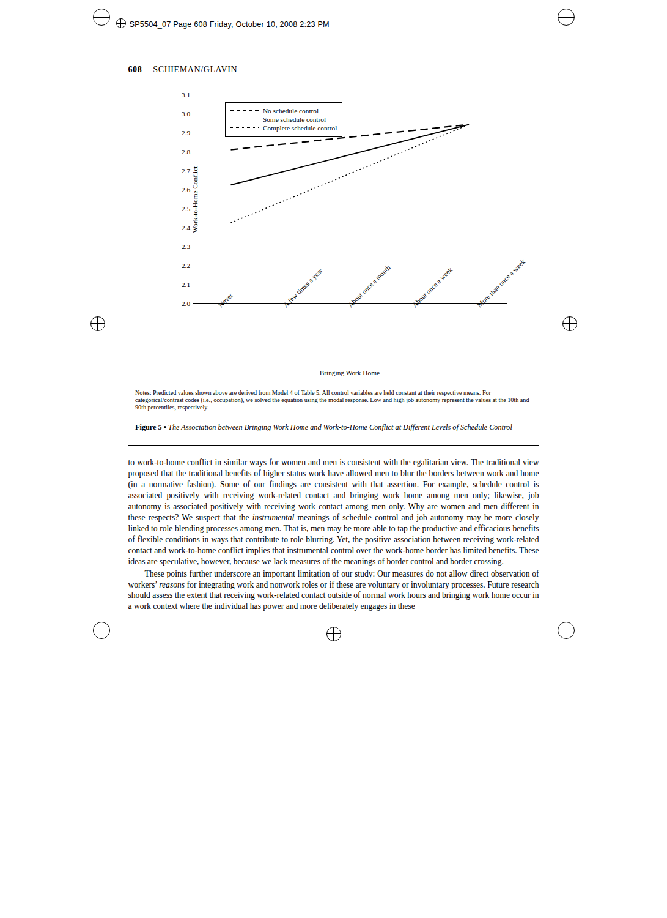SP5504_07 Page 608 Friday, October 10, 2008 2:23 PM
608 SCHIEMAN/GLAVIN
Work-to-Home Conflict
3.1 3.0 2.9 2.8 2.7 2.6 2.5 2.4 2.3 2.2 2.1 2.0
No schedule control
Some schedule control
Complete schedule control
Never A few times a year About once a month About once a week More than once a week
Bringing Work Home
Notes: Predicted values shown above are derived from Model 4 of Table 5. All control variables are held constant at their respective means. For categorical/contrast codes (i.e., occupation), we solved the equation using the modal response. Low and high job autonomy represent the values at the 10th and 90th percentiles, respectively.
Figure 5 • The Association between Bringing Work Home and Work-to-Home Conflict at Different Levels of Schedule Control
to work-to-home conflict in similar ways for women and men is consistent with the egalitarian view. The traditional view proposed that the traditional benefits of higher status work have allowed men to blur the borders between work and home (in a normative fashion). Some of our findings are consistent with that assertion. For example, schedule control is associated positively with receiving work-related contact and bringing work home among men only; likewise, job autonomy is associated positively with receiving work contact among men only. Why are women and men different in these respects? We suspect that the instrumental meanings of schedule control and job autonomy may be more closely linked to role blending processes among men. That is, men may be more able to tap the productive and efficacious benefits of flexible conditions in ways that contribute to role blurring. Yet, the positive association between receiving work-related contact and work-to-home conflict implies that instrumental control over the work-home border has limited benefits. These ideas are speculative, however, because we lack measures of the meanings of border control and border crossing.
These points further underscore an important limitation of our study: Our measures do not allow direct observation of workers’ reasons for integrating work and nonwork roles or if these are voluntary or involuntary processes. Future research should assess the extent that receiving work-related contact outside of normal work hours and bringing work home occur in a work context where the individual has power and more deliberately engages in these